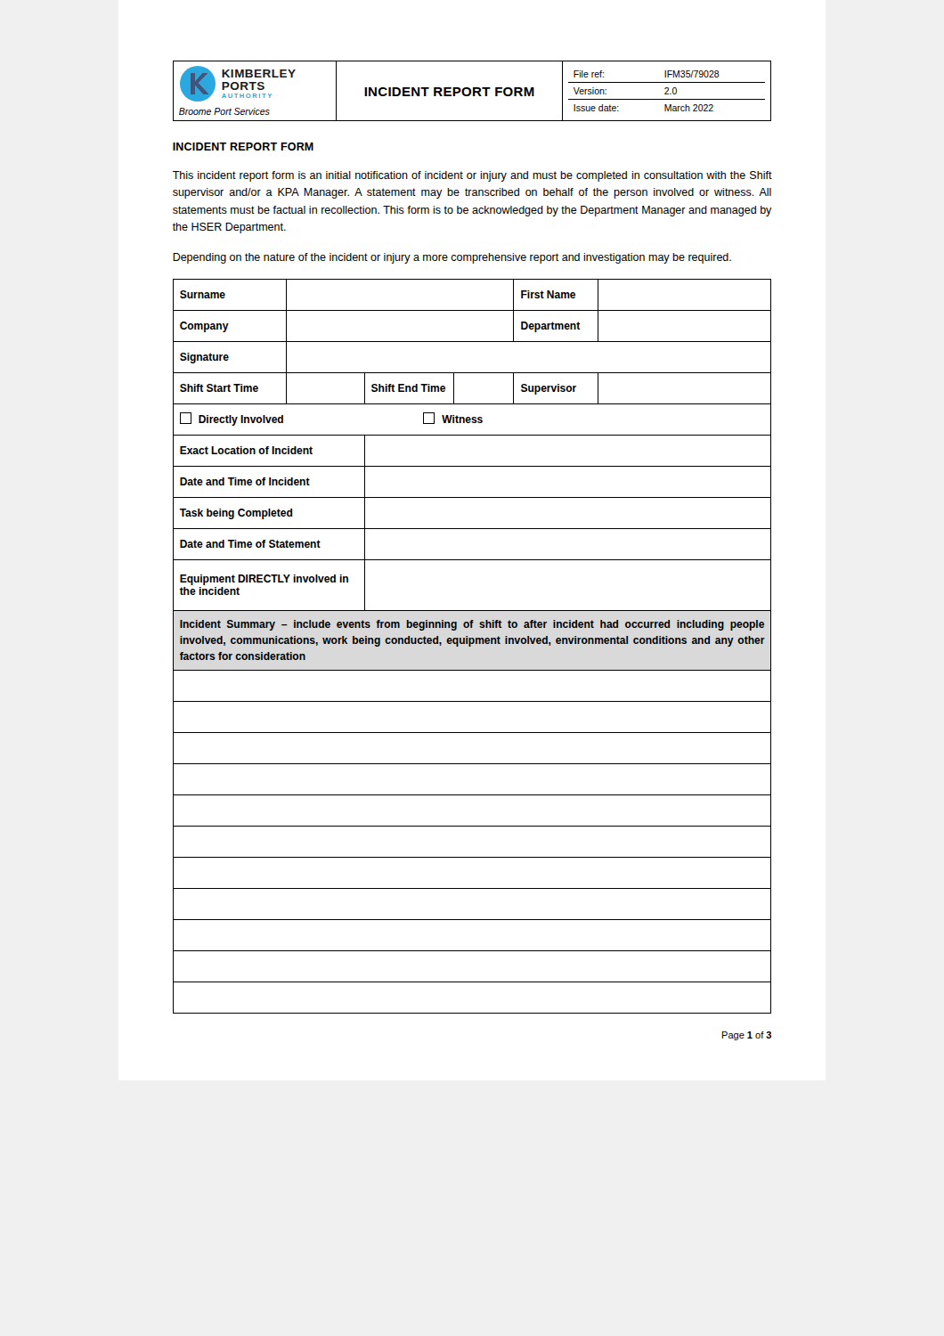| KIMBERLEY PORTS AUTHORITY Broome Port Services | INCIDENT REPORT FORM | / File ref: / IFM35/79028 / / Version: / 2.0 / / Issue date: / March 2022 / |
INCIDENT REPORT FORM
This incident report form is an initial notification of incident or injury and must be completed in consultation with the Shift supervisor and/or a KPA Manager. A statement may be transcribed on behalf of the person involved or witness. All statements must be factual in recollection. This form is to be acknowledged by the Department Manager and managed by the HSER Department.
Depending on the nature of the incident or injury a more comprehensive report and investigation may be required.
| Surname | | First Name | |
| Company | | Department | |
| Signature | |
| Shift Start Time | | Shift End Time | | Supervisor | |
| Directly Involved Witness |
| Exact Location of Incident | |
| Date and Time of Incident | |
| Task being Completed | |
| Date and Time of Statement | |
| Equipment DIRECTLY involved in the incident | |
| Incident Summary – include events from beginning of shift to after incident had occurred including people involved, communications, work being conducted, equipment involved, environmental conditions and any other factors for consideration |
Page 1 of 3